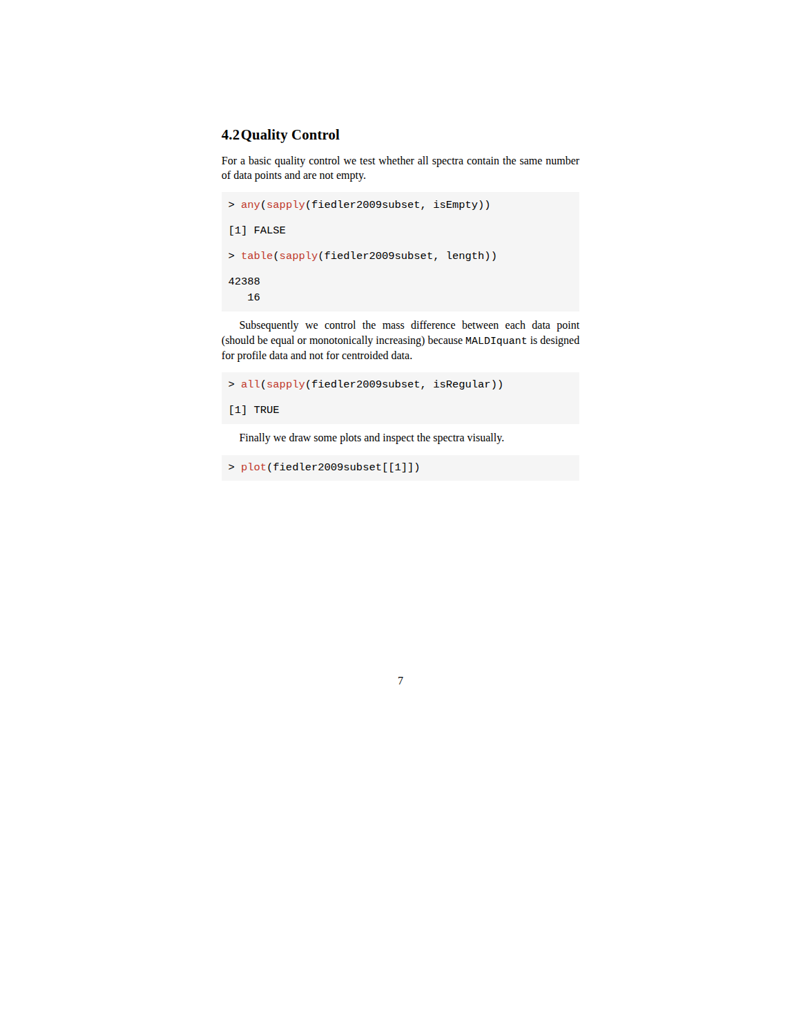4.2 Quality Control
For a basic quality control we test whether all spectra contain the same number of data points and are not empty.
> any(sapply(fiedler2009subset, isEmpty))
[1] FALSE
> table(sapply(fiedler2009subset, length))
42388
   16
Subsequently we control the mass difference between each data point (should be equal or monotonically increasing) because MALDIquant is designed for profile data and not for centroided data.
> all(sapply(fiedler2009subset, isRegular))
[1] TRUE
Finally we draw some plots and inspect the spectra visually.
> plot(fiedler2009subset[[1]])
7